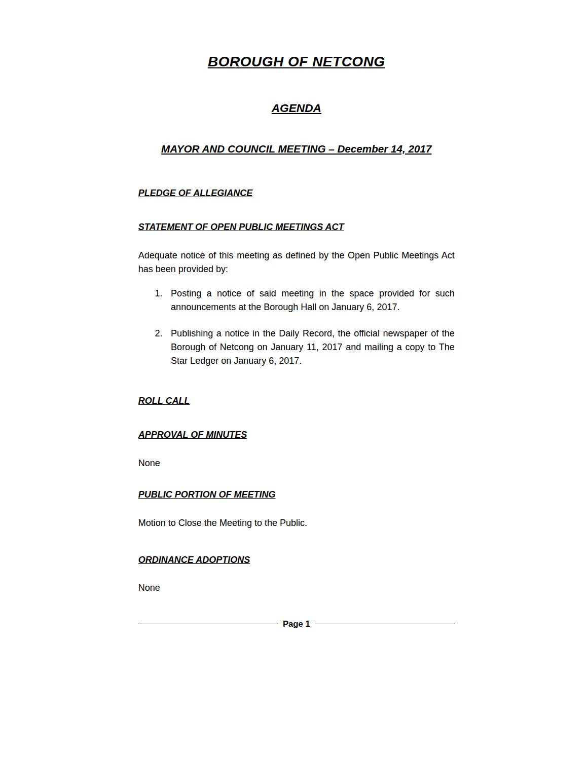BOROUGH OF NETCONG
AGENDA
MAYOR AND COUNCIL MEETING – December 14, 2017
PLEDGE OF ALLEGIANCE
STATEMENT OF OPEN PUBLIC MEETINGS ACT
Adequate notice of this meeting as defined by the Open Public Meetings Act has been provided by:
Posting a notice of said meeting in the space provided for such announcements at the Borough Hall on January 6, 2017.
Publishing a notice in the Daily Record, the official newspaper of the Borough of Netcong on January 11, 2017 and mailing a copy to The Star Ledger on January 6, 2017.
ROLL CALL
APPROVAL OF MINUTES
None
PUBLIC PORTION OF MEETING
Motion to Close the Meeting to the Public.
ORDINANCE ADOPTIONS
None
Page 1